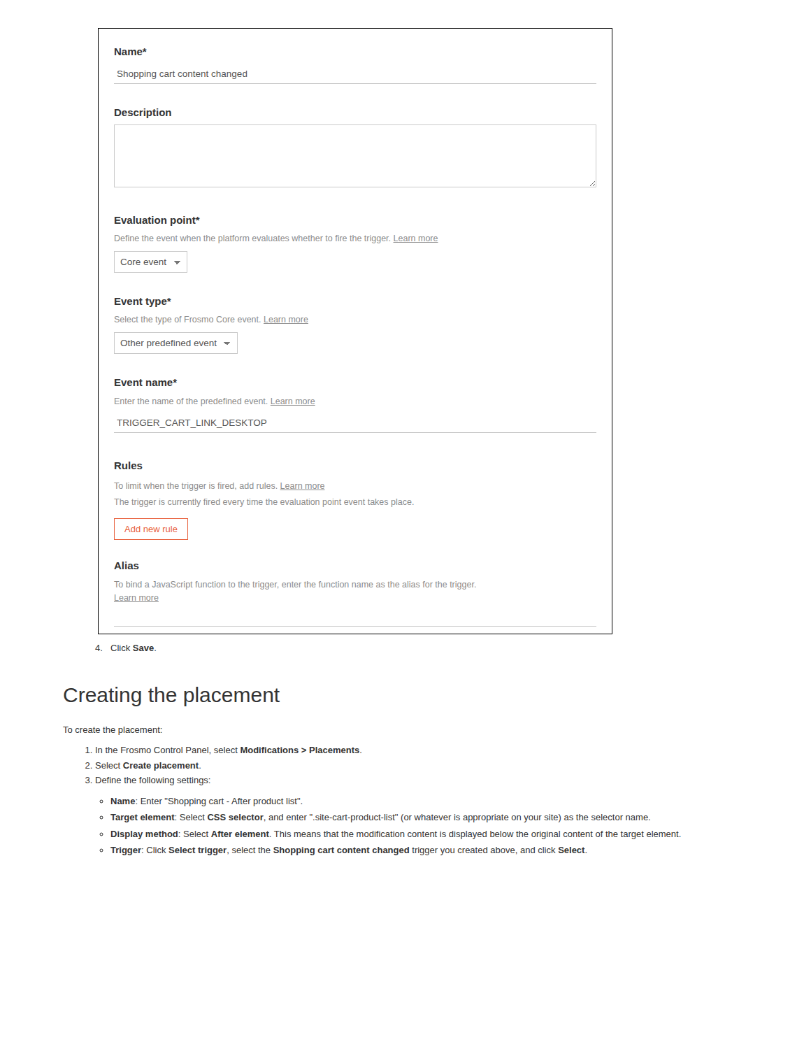Name*
Description
Evaluation point*
Define the event when the platform evaluates whether to fire the trigger. Learn more
Core event
Event type*
Select the type of Frosmo Core event. Learn more
Other predefined event
Event name*
Enter the name of the predefined event. Learn more
Rules
To limit when the trigger is fired, add rules. Learn more
The trigger is currently fired every time the evaluation point event takes place.
Add new rule
Alias
To bind a JavaScript function to the trigger, enter the function name as the alias for the trigger.
Learn more
4. Click Save.
Creating the placement
To create the placement:
In the Frosmo Control Panel, select Modifications > Placements.
Select Create placement.
Define the following settings:
Name: Enter "Shopping cart - After product list".
Target element: Select CSS selector, and enter ".site-cart-product-list" (or whatever is appropriate on your site) as the selector name.
Display method: Select After element. This means that the modification content is displayed below the original content of the target element.
Trigger: Click Select trigger, select the Shopping cart content changed trigger you created above, and click Select.